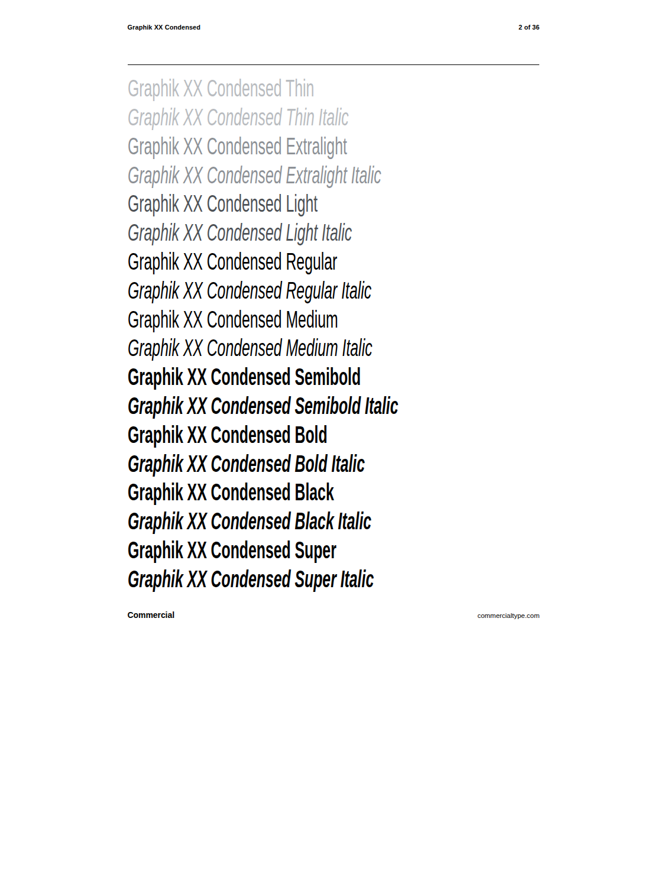Graphik XX Condensed 2 of 36
Graphik XX Condensed Thin
Graphik XX Condensed Thin Italic
Graphik XX Condensed Extralight
Graphik XX Condensed Extralight Italic
Graphik XX Condensed Light
Graphik XX Condensed Light Italic
Graphik XX Condensed Regular
Graphik XX Condensed Regular Italic
Graphik XX Condensed Medium
Graphik XX Condensed Medium Italic
Graphik XX Condensed Semibold
Graphik XX Condensed Semibold Italic
Graphik XX Condensed Bold
Graphik XX Condensed Bold Italic
Graphik XX Condensed Black
Graphik XX Condensed Black Italic
Graphik XX Condensed Super
Graphik XX Condensed Super Italic
Commercial commercialtype.com